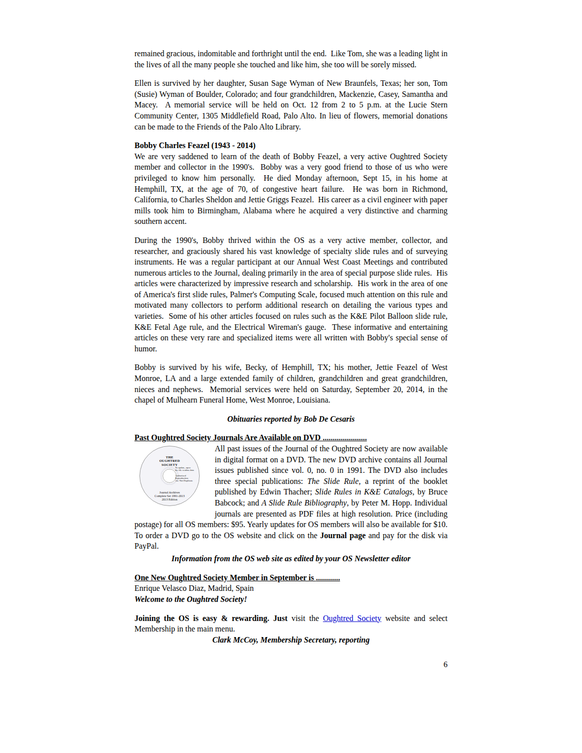remained gracious, indomitable and forthright until the end. Like Tom, she was a leading light in the lives of all the many people she touched and like him, she too will be sorely missed.
Ellen is survived by her daughter, Susan Sage Wyman of New Braunfels, Texas; her son, Tom (Susie) Wyman of Boulder, Colorado; and four grandchildren, Mackenzie, Casey, Samantha and Macey. A memorial service will be held on Oct. 12 from 2 to 5 p.m. at the Lucie Stern Community Center, 1305 Middlefield Road, Palo Alto. In lieu of flowers, memorial donations can be made to the Friends of the Palo Alto Library.
Bobby Charles Feazel (1943 - 2014)
We are very saddened to learn of the death of Bobby Feazel, a very active Oughtred Society member and collector in the 1990's. Bobby was a very good friend to those of us who were privileged to know him personally. He died Monday afternoon, Sept 15, in his home at Hemphill, TX, at the age of 70, of congestive heart failure. He was born in Richmond, California, to Charles Sheldon and Jettie Griggs Feazel. His career as a civil engineer with paper mills took him to Birmingham, Alabama where he acquired a very distinctive and charming southern accent.
During the 1990's, Bobby thrived within the OS as a very active member, collector, and researcher, and graciously shared his vast knowledge of specialty slide rules and of surveying instruments. He was a regular participant at our Annual West Coast Meetings and contributed numerous articles to the Journal, dealing primarily in the area of special purpose slide rules. His articles were characterized by impressive research and scholarship. His work in the area of one of America's first slide rules, Palmer's Computing Scale, focused much attention on this rule and motivated many collectors to perform additional research on detailing the various types and varieties. Some of his other articles focused on rules such as the K&E Pilot Balloon slide rule, K&E Fetal Age rule, and the Electrical Wireman's gauge. These informative and entertaining articles on these very rare and specialized items were all written with Bobby's special sense of humor.
Bobby is survived by his wife, Becky, of Hemphill, TX; his mother, Jettie Feazel of West Monroe, LA and a large extended family of children, grandchildren and great grandchildren, nieces and nephews. Memorial services were held on Saturday, September 20, 2014, in the chapel of Mulhearn Funeral Home, West Monroe, Louisiana.
Obituaries reported by Bob De Cesaris
Past Oughtred Society Journals Are Available on DVD ......................
THE
OUGHTRED
SOCIETY
Journal Archives
Complete Set 1991-2013
2013 Edition
To update, open
the file readme.htm
Authorized Reproduction
Are Not Duplicate
All past issues of the Journal of the Oughtred Society are now available in digital format on a DVD. The new DVD archive contains all Journal issues published since vol. 0, no. 0 in 1991. The DVD also includes three special publications: The Slide Rule, a reprint of the booklet published by Edwin Thacher; Slide Rules in K&E Catalogs, by Bruce Babcock; and A Slide Rule Bibliography, by Peter M. Hopp. Individual journals are presented as PDF files at high resolution. Price (including postage) for all OS members: $95. Yearly updates for OS members will also be available for $10. To order a DVD go to the OS website and click on the Journal page and pay for the disk via PayPal.
Information from the OS web site as edited by your OS Newsletter editor
One New Oughtred Society Member in September is ............
Enrique Velasco Diaz, Madrid, Spain
Welcome to the Oughtred Society!
Joining the OS is easy & rewarding. Just visit the Oughtred Society website and select Membership in the main menu.
Clark McCoy, Membership Secretary, reporting
6